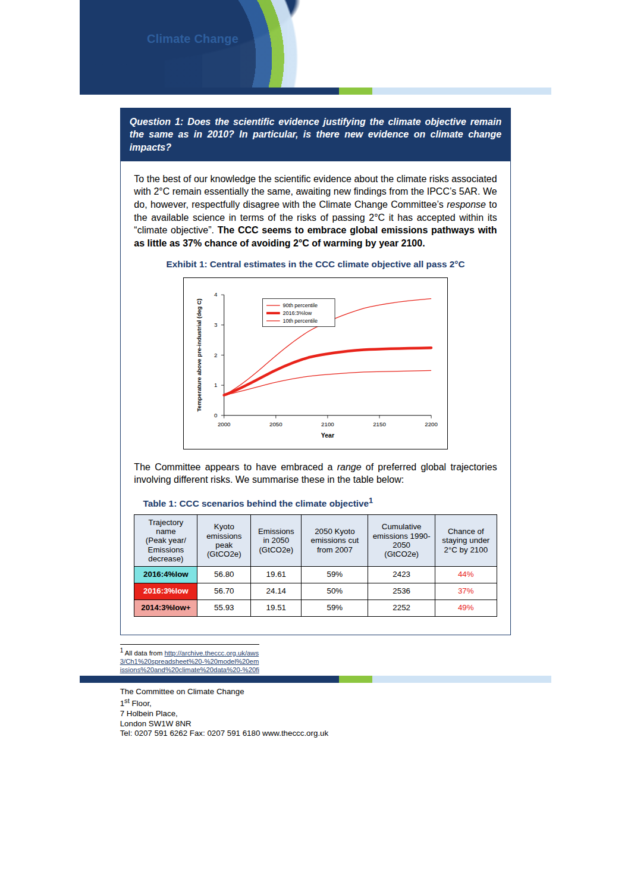Committee on
Climate Change
Question 1: Does the scientific evidence justifying the climate objective remain the same as in 2010? In particular, is there new evidence on climate change impacts?
To the best of our knowledge the scientific evidence about the climate risks associated with 2°C remain essentially the same, awaiting new findings from the IPCC’s 5AR. We do, however, respectfully disagree with the Climate Change Committee’s response to the available science in terms of the risks of passing 2°C it has accepted within its “climate objective”. The CCC seems to embrace global emissions pathways with as little as 37% chance of avoiding 2°C of warming by year 2100.
Exhibit 1: Central estimates in the CCC climate objective all pass 2°C
0 1 2 3 4 2000 2050 2100 2150 2200 Year Temperature above pre-industrial (deg C) 90th percentile 2016:3%low 10th percentile
The Committee appears to have embraced a range of preferred global trajectories involving different risks. We summarise these in the table below:
Table 1: CCC scenarios behind the climate objective1
| Trajectory name (Peak year/ Emissions decrease) | Kyoto emissions peak (GtCO2e) | Emissions in 2050 (GtCO2e) | 2050 Kyoto emissions cut from 2007 | Cumulative emissions 1990-2050 (GtCO2e) | Chance of staying under 2°C by 2100 |
| --- | --- | --- | --- | --- | --- |
| 2016:4%low | 56.80 | 19.61 | 59% | 2423 | 44% |
| 2016:3%low | 56.70 | 24.14 | 50% | 2536 | 37% |
| 2014:3%low+ | 55.93 | 19.51 | 59% | 2252 | 49% |
1 All data from http://archive.theccc.org.uk/aws3/Ch1%20spreadsheet%20-%20model%20emissions%20and%20climate%20data%20-%20final.xls
The Committee on Climate Change
1st Floor,
7 Holbein Place,
London SW1W 8NR
Tel: 0207 591 6262 Fax: 0207 591 6180 www.theccc.org.uk